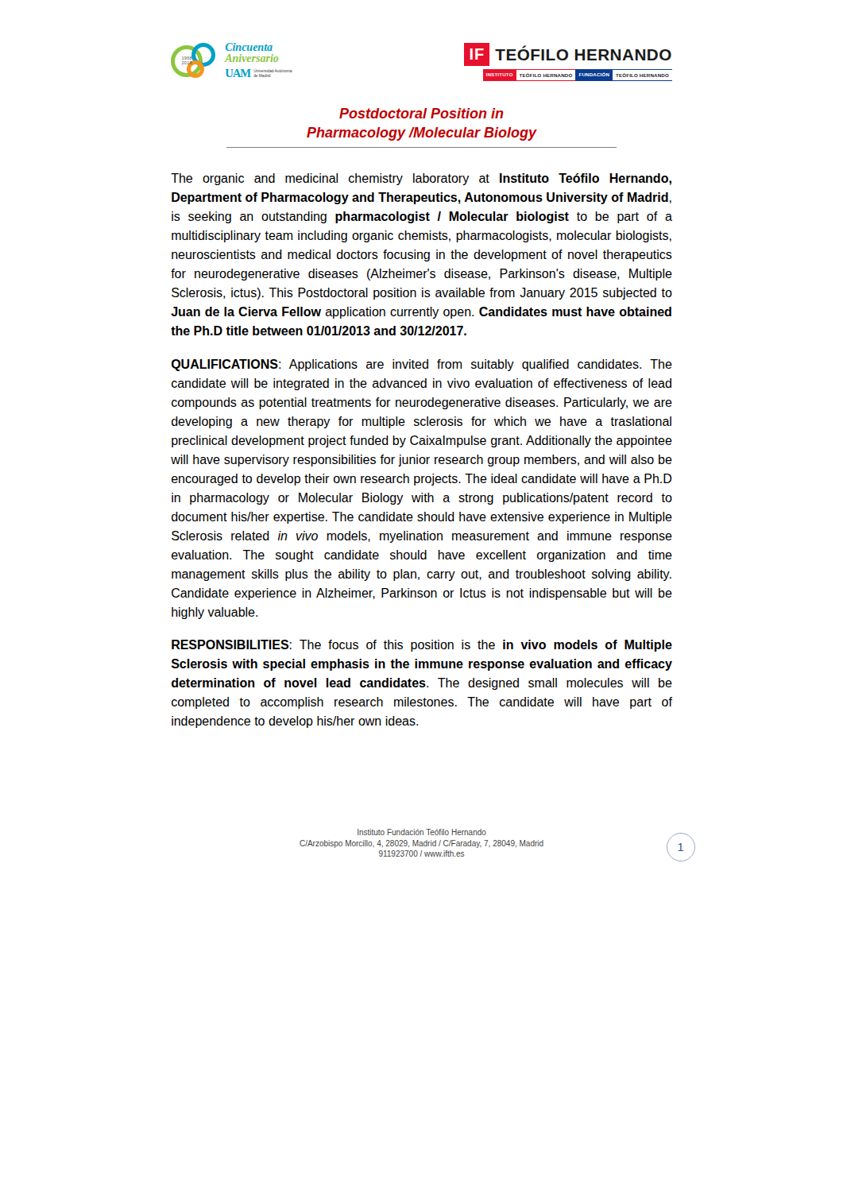1968
2018
Cincuenta
Aniversario
UAM Universidad Autónoma
de Madrid
IF TEÓFILO HERNANDO
INSTITUTO TEÓFILO HERNANDO FUNDACIÓN TEÓFILO HERNANDO
Postdoctoral Position in
Pharmacology /Molecular Biology
The organic and medicinal chemistry laboratory at Instituto Teófilo Hernando, Department of Pharmacology and Therapeutics, Autonomous University of Madrid, is seeking an outstanding pharmacologist / Molecular biologist to be part of a multidisciplinary team including organic chemists, pharmacologists, molecular biologists, neuroscientists and medical doctors focusing in the development of novel therapeutics for neurodegenerative diseases (Alzheimer's disease, Parkinson's disease, Multiple Sclerosis, ictus). This Postdoctoral position is available from January 2015 subjected to Juan de la Cierva Fellow application currently open. Candidates must have obtained the Ph.D title between 01/01/2013 and 30/12/2017.
QUALIFICATIONS: Applications are invited from suitably qualified candidates. The candidate will be integrated in the advanced in vivo evaluation of effectiveness of lead compounds as potential treatments for neurodegenerative diseases. Particularly, we are developing a new therapy for multiple sclerosis for which we have a traslational preclinical development project funded by CaixaImpulse grant. Additionally the appointee will have supervisory responsibilities for junior research group members, and will also be encouraged to develop their own research projects. The ideal candidate will have a Ph.D in pharmacology or Molecular Biology with a strong publications/patent record to document his/her expertise. The candidate should have extensive experience in Multiple Sclerosis related in vivo models, myelination measurement and immune response evaluation. The sought candidate should have excellent organization and time management skills plus the ability to plan, carry out, and troubleshoot solving ability. Candidate experience in Alzheimer, Parkinson or Ictus is not indispensable but will be highly valuable.
RESPONSIBILITIES: The focus of this position is the in vivo models of Multiple Sclerosis with special emphasis in the immune response evaluation and efficacy determination of novel lead candidates. The designed small molecules will be completed to accomplish research milestones. The candidate will have part of independence to develop his/her own ideas.
Instituto Fundación Teófilo Hernando
C/Arzobispo Morcillo, 4, 28029, Madrid / C/Faraday, 7, 28049, Madrid
911923700 / www.ifth.es
1